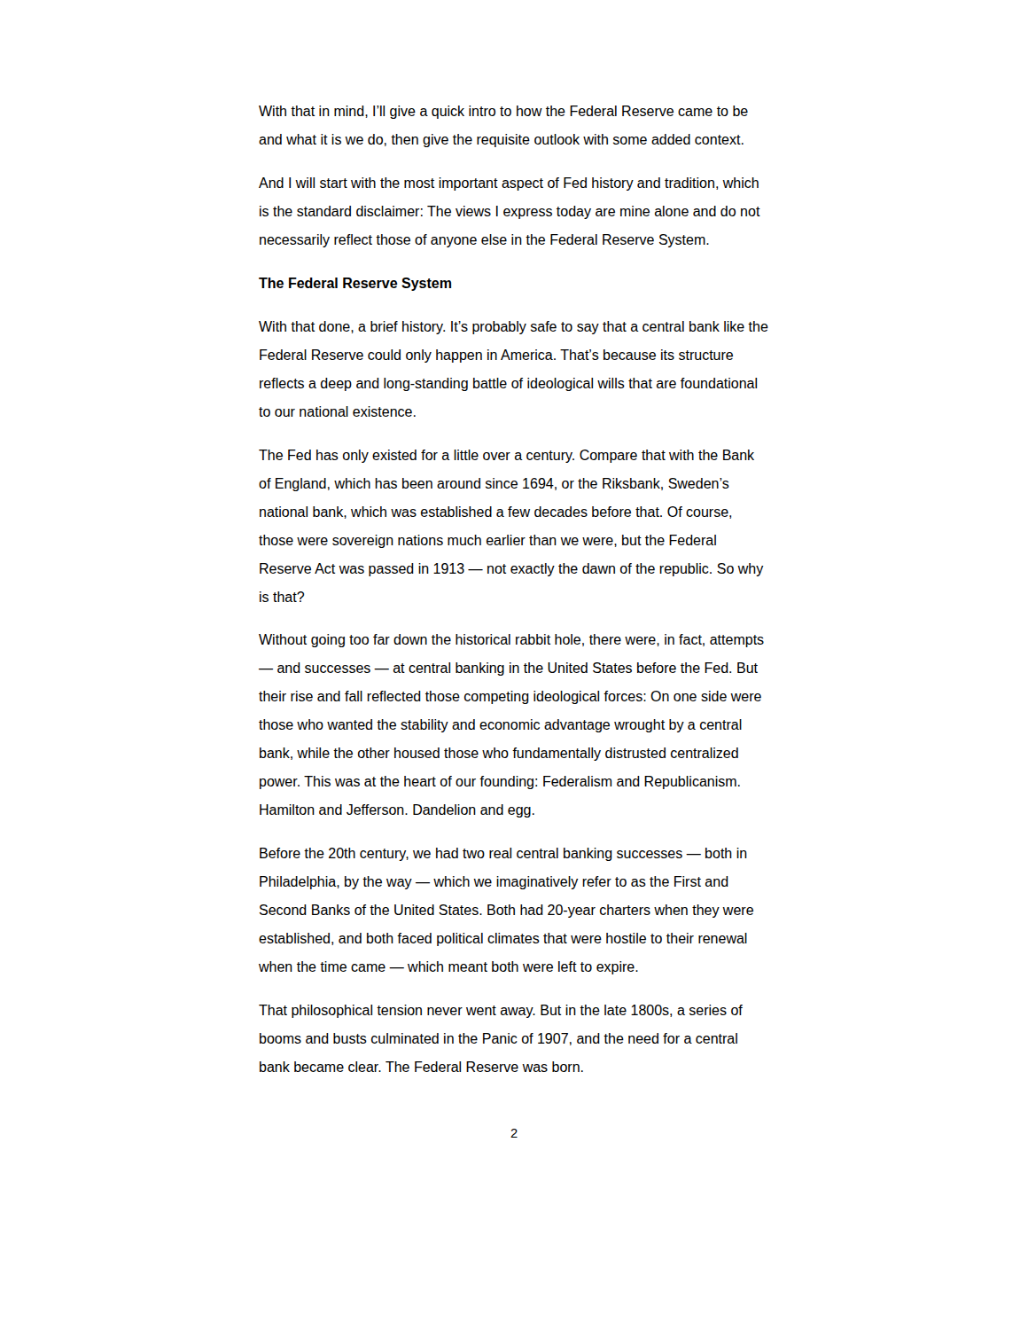With that in mind, I’ll give a quick intro to how the Federal Reserve came to be and what it is we do, then give the requisite outlook with some added context.
And I will start with the most important aspect of Fed history and tradition, which is the standard disclaimer: The views I express today are mine alone and do not necessarily reflect those of anyone else in the Federal Reserve System.
The Federal Reserve System
With that done, a brief history. It’s probably safe to say that a central bank like the Federal Reserve could only happen in America. That’s because its structure reflects a deep and long-standing battle of ideological wills that are foundational to our national existence.
The Fed has only existed for a little over a century. Compare that with the Bank of England, which has been around since 1694, or the Riksbank, Sweden’s national bank, which was established a few decades before that. Of course, those were sovereign nations much earlier than we were, but the Federal Reserve Act was passed in 1913 — not exactly the dawn of the republic. So why is that?
Without going too far down the historical rabbit hole, there were, in fact, attempts — and successes — at central banking in the United States before the Fed. But their rise and fall reflected those competing ideological forces: On one side were those who wanted the stability and economic advantage wrought by a central bank, while the other housed those who fundamentally distrusted centralized power. This was at the heart of our founding: Federalism and Republicanism. Hamilton and Jefferson. Dandelion and egg.
Before the 20th century, we had two real central banking successes — both in Philadelphia, by the way — which we imaginatively refer to as the First and Second Banks of the United States. Both had 20-year charters when they were established, and both faced political climates that were hostile to their renewal when the time came — which meant both were left to expire.
That philosophical tension never went away. But in the late 1800s, a series of booms and busts culminated in the Panic of 1907, and the need for a central bank became clear. The Federal Reserve was born.
2